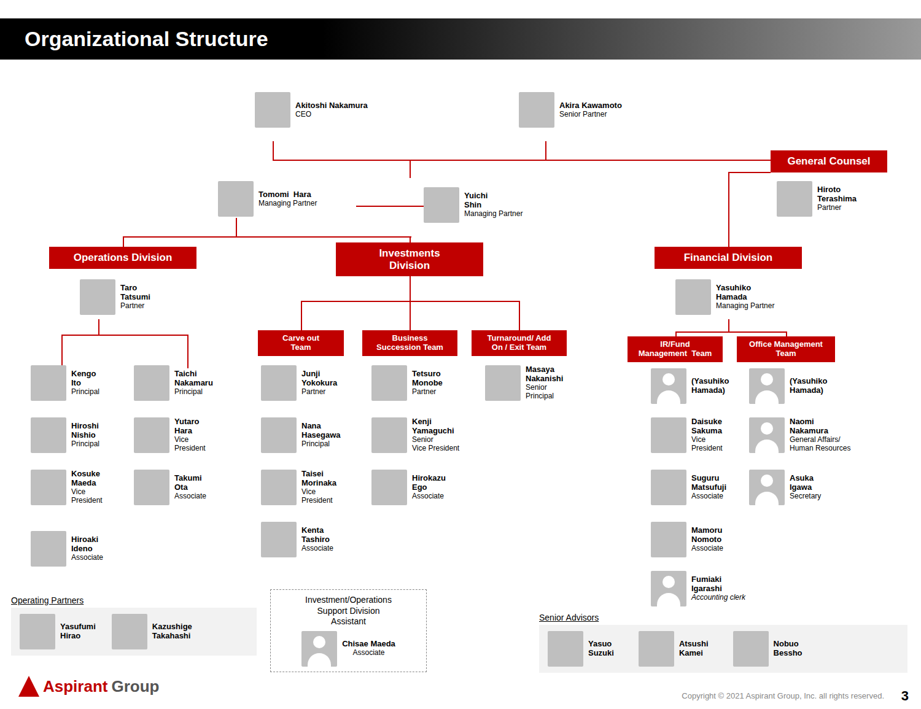Organizational Structure
Akitoshi Nakamura
CEO
Akira Kawamoto
Senior Partner
General Counsel
Hiroto
Terashima
Partner
Tomomi Hara
Managing Partner
Yuichi
Shin
Managing Partner
Operations Division
Investments
Division
Financial Division
Taro
Tatsumi
Partner
Kengo
Ito
Principal
Taichi
Nakamaru
Principal
Hiroshi
Nishio
Principal
Yutaro
Hara
Vice
President
Kosuke
Maeda
Vice
President
Takumi
Ota
Associate
Hiroaki
Ideno
Associate
Carve out
Team
Business
Succession Team
Turnaround/ Add
On / Exit Team
Junji
Yokokura
Partner
Nana
Hasegawa
Principal
Taisei
Morinaka
Vice
President
Kenta
Tashiro
Associate
Tetsuro
Monobe
Partner
Kenji
Yamaguchi
Senior
Vice President
Hirokazu
Ego
Associate
Masaya
Nakanishi
Senior
Principal
Yasuhiko
Hamada
Managing Partner
IR/Fund
Management Team
Office Management
Team
(Yasuhiko
Hamada)
Daisuke
Sakuma
Vice
President
Suguru
Matsufuji
Associate
Mamoru
Nomoto
Associate
Fumiaki
Igarashi
Accounting clerk
(Yasuhiko
Hamada)
Naomi
Nakamura
General Affairs/
Human Resources
Asuka
Igawa
Secretary
Operating Partners
Yasufumi
Hirao
Kazushige
Takahashi
Investment/Operations
Support Division
Assistant
Chisae Maeda
Associate
Senior Advisors
Yasuo
Suzuki
Atsushi
Kamei
Nobuo
Bessho
Aspirant Group
Copyright © 2021 Aspirant Group, Inc. all rights reserved.
3